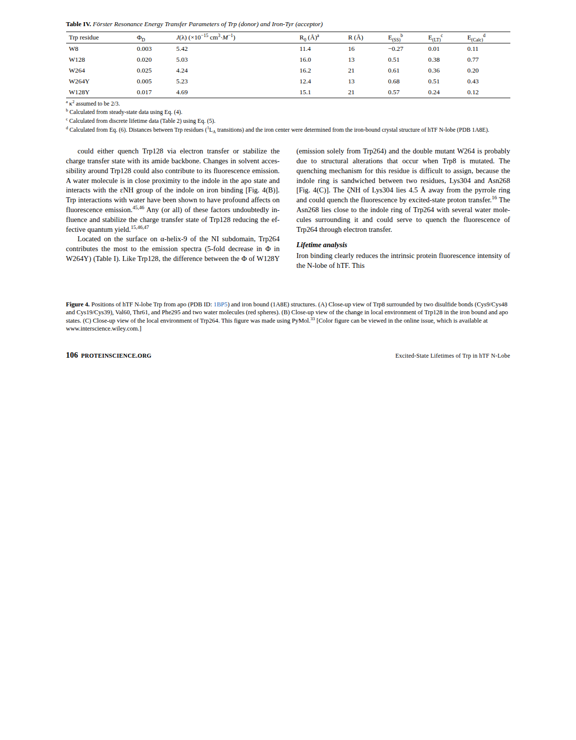Table IV. Förster Resonance Energy Transfer Parameters of Trp (donor) and Iron-Tyr (acceptor)
| Trp residue | Φ D | J (λ) (×10 −15 cm 3 · M −1 ) | R 0 (Å) a | R (Å) | E (SS) b | E (LT) c | E (Calc) d |
| --- | --- | --- | --- | --- | --- | --- | --- |
| W8 | 0.003 | 5.42 | 11.4 | 16 | −0.27 | 0.01 | 0.11 |
| W128 | 0.020 | 5.03 | 16.0 | 13 | 0.51 | 0.38 | 0.77 |
| W264 | 0.025 | 4.24 | 16.2 | 21 | 0.61 | 0.36 | 0.20 |
| W264Y | 0.005 | 5.23 | 12.4 | 13 | 0.68 | 0.51 | 0.43 |
| W128Y | 0.017 | 4.69 | 15.1 | 21 | 0.57 | 0.24 | 0.12 |
a κ2 assumed to be 2/3.
b Calculated from steady-state data using Eq. (4).
c Calculated from discrete lifetime data (Table 2) using Eq. (5).
d Calculated from Eq. (6). Distances between Trp residues (1LA transitions) and the iron center were determined from the iron-bound crystal structure of hTF N-lobe (PDB 1A8E).
could either quench Trp128 via electron transfer or stabilize the charge transfer state with its amide backbone. Changes in solvent accessibility around Trp128 could also contribute to its fluorescence emission. A water molecule is in close proximity to the indole in the apo state and interacts with the εNH group of the indole on iron binding [Fig. 4(B)]. Trp interactions with water have been shown to have profound affects on fluorescence emission.45,46 Any (or all) of these factors undoubtedly influence and stabilize the charge transfer state of Trp128 reducing the effective quantum yield.15,46,47
Located on the surface on α-helix-9 of the NI subdomain, Trp264 contributes the most to the emission spectra (5-fold decrease in Φ in W264Y) (Table I). Like Trp128, the difference between the Φ of W128Y (emission solely from Trp264) and the double mutant W264 is probably due to structural alterations that occur when Trp8 is mutated. The quenching mechanism for this residue is difficult to assign, because the indole ring is sandwiched between two residues, Lys304 and Asn268 [Fig. 4(C)]. The ζNH of Lys304 lies 4.5 Å away from the pyrrole ring and could quench the fluorescence by excited-state proton transfer.16 The Asn268 lies close to the indole ring of Trp264 with several water molecules surrounding it and could serve to quench the fluorescence of Trp264 through electron transfer.
Lifetime analysis
Iron binding clearly reduces the intrinsic protein fluorescence intensity of the N-lobe of hTF. This
Figure 4. Positions of hTF N-lobe Trp from apo (PDB ID: 1BP5) and iron bound (1A8E) structures. (A) Close-up view of Trp8 surrounded by two disulfide bonds (Cys9/Cys48 and Cys19/Cys39), Val60, Thr61, and Phe295 and two water molecules (red spheres). (B) Close-up view of the change in local environment of Trp128 in the iron bound and apo states. (C) Close-up view of the local environment of Trp264. This figure was made using PyMol.33 [Color figure can be viewed in the online issue, which is available at www.interscience.wiley.com.]
106 PROTEINSCIENCE.ORG
Excited-State Lifetimes of Trp in hTF N-Lobe